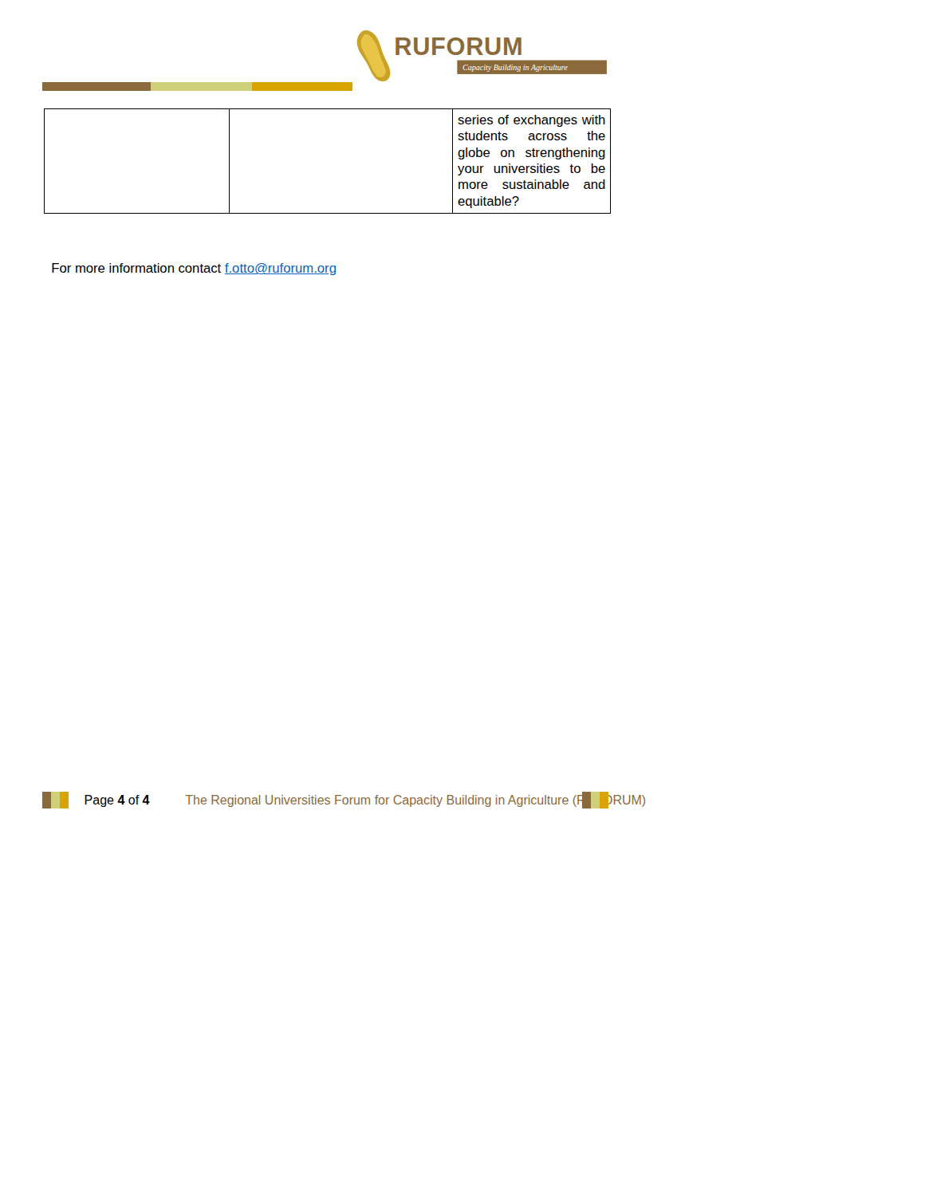RUFORUM Capacity Building in Agriculture
| | | series of exchanges with students across the globe on strengthening your universities to be more sustainable and equitable? |
For more information contact f.otto@ruforum.org
Page 4 of 4 The Regional Universities Forum for Capacity Building in Agriculture (RUFORUM)